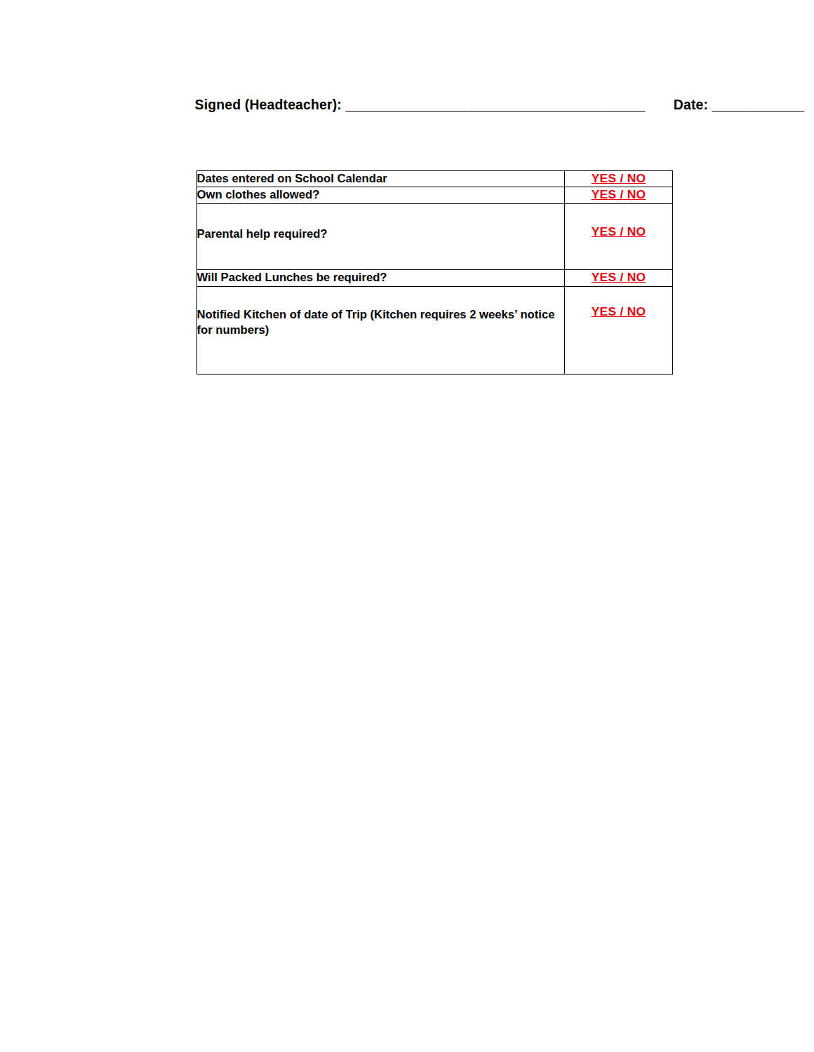Signed (Headteacher): _______________________________________Date: ____________
| Dates entered on School Calendar | YES / NO |
| Own clothes allowed? | YES / NO |
| Parental help required? | YES / NO |
| Will Packed Lunches be required? | YES / NO |
| Notified Kitchen of date of Trip (Kitchen requires 2 weeks’ notice for numbers) | YES / NO |